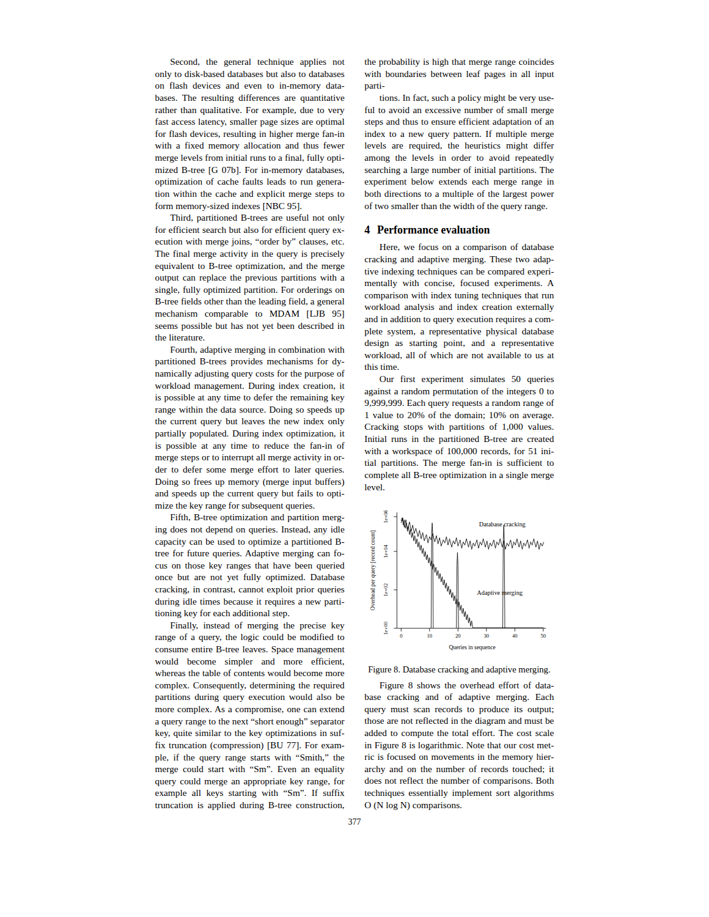Second, the general technique applies not only to disk-based databases but also to databases on flash devices and even to in-memory databases. The resulting differences are quantitative rather than qualitative. For example, due to very fast access latency, smaller page sizes are optimal for flash devices, resulting in higher merge fan-in with a fixed memory allocation and thus fewer merge levels from initial runs to a final, fully optimized B-tree [G 07b]. For in-memory databases, optimization of cache faults leads to run generation within the cache and explicit merge steps to form memory-sized indexes [NBC 95].
Third, partitioned B-trees are useful not only for efficient search but also for efficient query execution with merge joins, “order by” clauses, etc. The final merge activity in the query is precisely equivalent to B-tree optimization, and the merge output can replace the previous partitions with a single, fully optimized partition. For orderings on B-tree fields other than the leading field, a general mechanism comparable to MDAM [LJB 95] seems possible but has not yet been described in the literature.
Fourth, adaptive merging in combination with partitioned B-trees provides mechanisms for dynamically adjusting query costs for the purpose of workload management. During index creation, it is possible at any time to defer the remaining key range within the data source. Doing so speeds up the current query but leaves the new index only partially populated. During index optimization, it is possible at any time to reduce the fan-in of merge steps or to interrupt all merge activity in order to defer some merge effort to later queries. Doing so frees up memory (merge input buffers) and speeds up the current query but fails to optimize the key range for subsequent queries.
Fifth, B-tree optimization and partition merging does not depend on queries. Instead, any idle capacity can be used to optimize a partitioned B-tree for future queries. Adaptive merging can focus on those key ranges that have been queried once but are not yet fully optimized. Database cracking, in contrast, cannot exploit prior queries during idle times because it requires a new partitioning key for each additional step.
Finally, instead of merging the precise key range of a query, the logic could be modified to consume entire B-tree leaves. Space management would become simpler and more efficient, whereas the table of contents would become more complex. Consequently, determining the required partitions during query execution would also be more complex. As a compromise, one can extend a query range to the next “short enough” separator key, quite similar to the key optimizations in suffix truncation (compression) [BU 77]. For example, if the query range starts with “Smith,” the merge could start with “Sm”. Even an equality query could merge an appropriate key range, for example all keys starting with “Sm”. If suffix truncation is applied during B-tree construction, the probability is high that merge range coincides with boundaries between leaf pages in all input parti-
tions. In fact, such a policy might be very useful to avoid an excessive number of small merge steps and thus to ensure efficient adaptation of an index to a new query pattern. If multiple merge levels are required, the heuristics might differ among the levels in order to avoid repeatedly searching a large number of initial partitions. The experiment below extends each merge range in both directions to a multiple of the largest power of two smaller than the width of the query range.
4 Performance evaluation
Here, we focus on a comparison of database cracking and adaptive merging. These two adaptive indexing techniques can be compared experimentally with concise, focused experiments. A comparison with index tuning techniques that run workload analysis and index creation externally and in addition to query execution requires a complete system, a representative physical database design as starting point, and a representative workload, all of which are not available to us at this time.
Our first experiment simulates 50 queries against a random permutation of the integers 0 to 9,999,999. Each query requests a random range of 1 value to 20% of the domain; 10% on average. Cracking stops with partitions of 1,000 values. Initial runs in the partitioned B-tree are created with a workspace of 100,000 records, for 51 initial partitions. The merge fan-in is sufficient to complete all B-tree optimization in a single merge level.
1e+00 1e+02 1e+04 1e+06 Overhead per query [record count] 0 10 20 30 40 50 Queries in sequence Database cracking Adaptive merging
Figure 8. Database cracking and adaptive merging.
Figure 8 shows the overhead effort of database cracking and of adaptive merging. Each query must scan records to produce its output; those are not reflected in the diagram and must be added to compute the total effort. The cost scale in Figure 8 is logarithmic. Note that our cost metric is focused on movements in the memory hierarchy and on the number of records touched; it does not reflect the number of comparisons. Both techniques essentially implement sort algorithms O (N log N) comparisons.
377